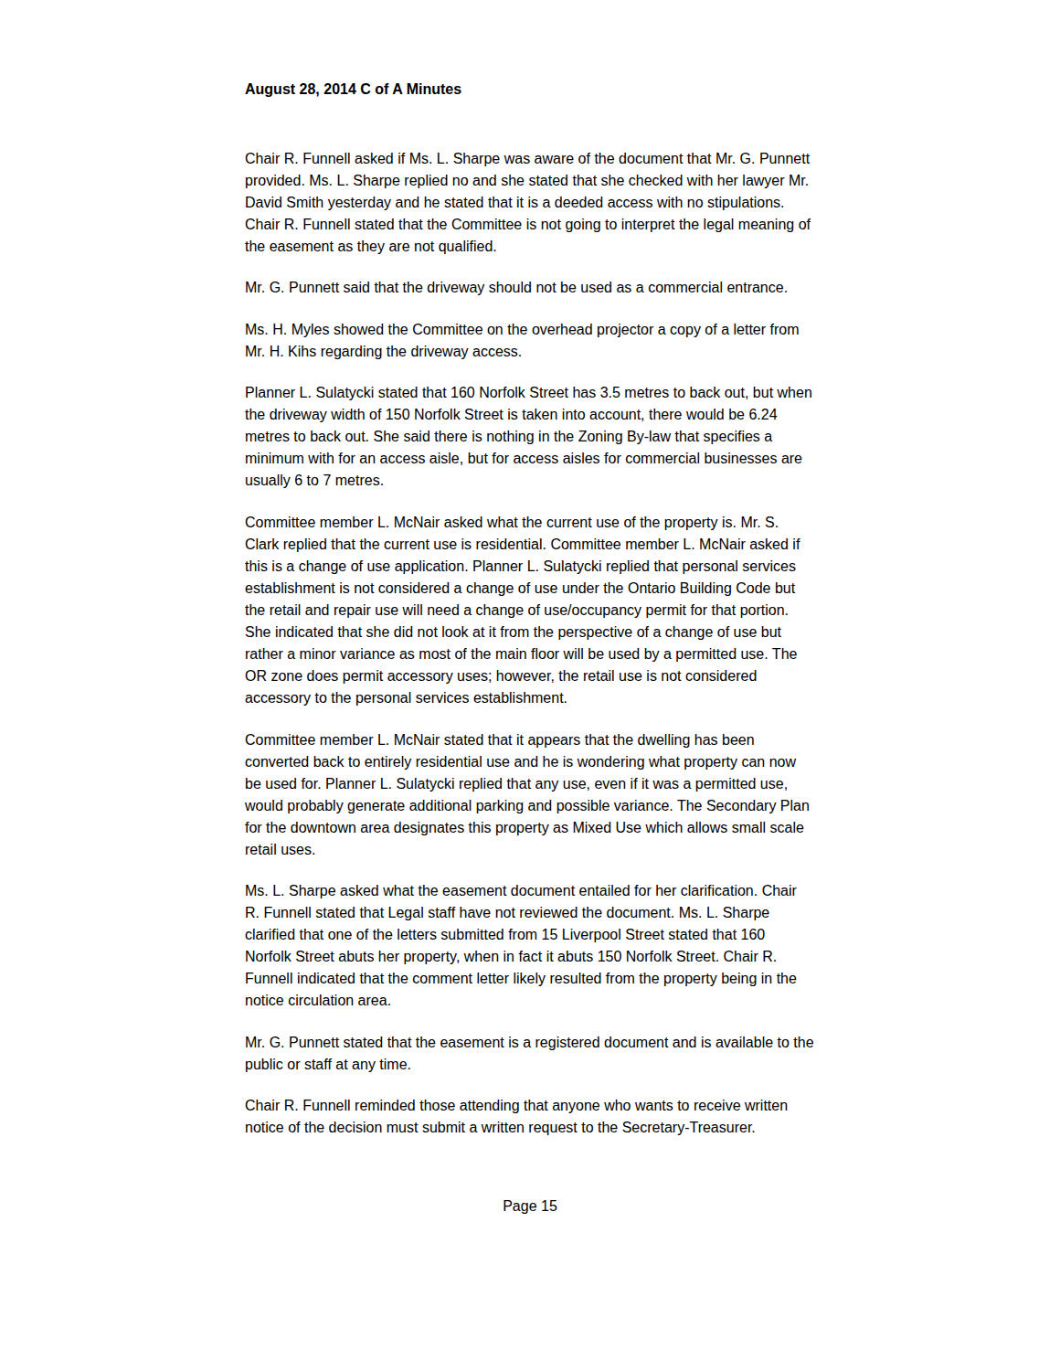August 28, 2014 C of A Minutes
Chair R. Funnell asked if Ms. L. Sharpe was aware of the document that Mr. G. Punnett provided. Ms. L. Sharpe replied no and she stated that she checked with her lawyer Mr. David Smith yesterday and he stated that it is a deeded access with no stipulations. Chair R. Funnell stated that the Committee is not going to interpret the legal meaning of the easement as they are not qualified.
Mr. G. Punnett said that the driveway should not be used as a commercial entrance.
Ms. H. Myles showed the Committee on the overhead projector a copy of a letter from Mr. H. Kihs regarding the driveway access.
Planner L. Sulatycki stated that 160 Norfolk Street has 3.5 metres to back out, but when the driveway width of 150 Norfolk Street is taken into account, there would be 6.24 metres to back out. She said there is nothing in the Zoning By-law that specifies a minimum with for an access aisle, but for access aisles for commercial businesses are usually 6 to 7 metres.
Committee member L. McNair asked what the current use of the property is. Mr. S. Clark replied that the current use is residential. Committee member L. McNair asked if this is a change of use application. Planner L. Sulatycki replied that personal services establishment is not considered a change of use under the Ontario Building Code but the retail and repair use will need a change of use/occupancy permit for that portion. She indicated that she did not look at it from the perspective of a change of use but rather a minor variance as most of the main floor will be used by a permitted use. The OR zone does permit accessory uses; however, the retail use is not considered accessory to the personal services establishment.
Committee member L. McNair stated that it appears that the dwelling has been converted back to entirely residential use and he is wondering what property can now be used for. Planner L. Sulatycki replied that any use, even if it was a permitted use, would probably generate additional parking and possible variance. The Secondary Plan for the downtown area designates this property as Mixed Use which allows small scale retail uses.
Ms. L. Sharpe asked what the easement document entailed for her clarification. Chair R. Funnell stated that Legal staff have not reviewed the document. Ms. L. Sharpe clarified that one of the letters submitted from 15 Liverpool Street stated that 160 Norfolk Street abuts her property, when in fact it abuts 150 Norfolk Street. Chair R. Funnell indicated that the comment letter likely resulted from the property being in the notice circulation area.
Mr. G. Punnett stated that the easement is a registered document and is available to the public or staff at any time.
Chair R. Funnell reminded those attending that anyone who wants to receive written notice of the decision must submit a written request to the Secretary-Treasurer.
Page 15